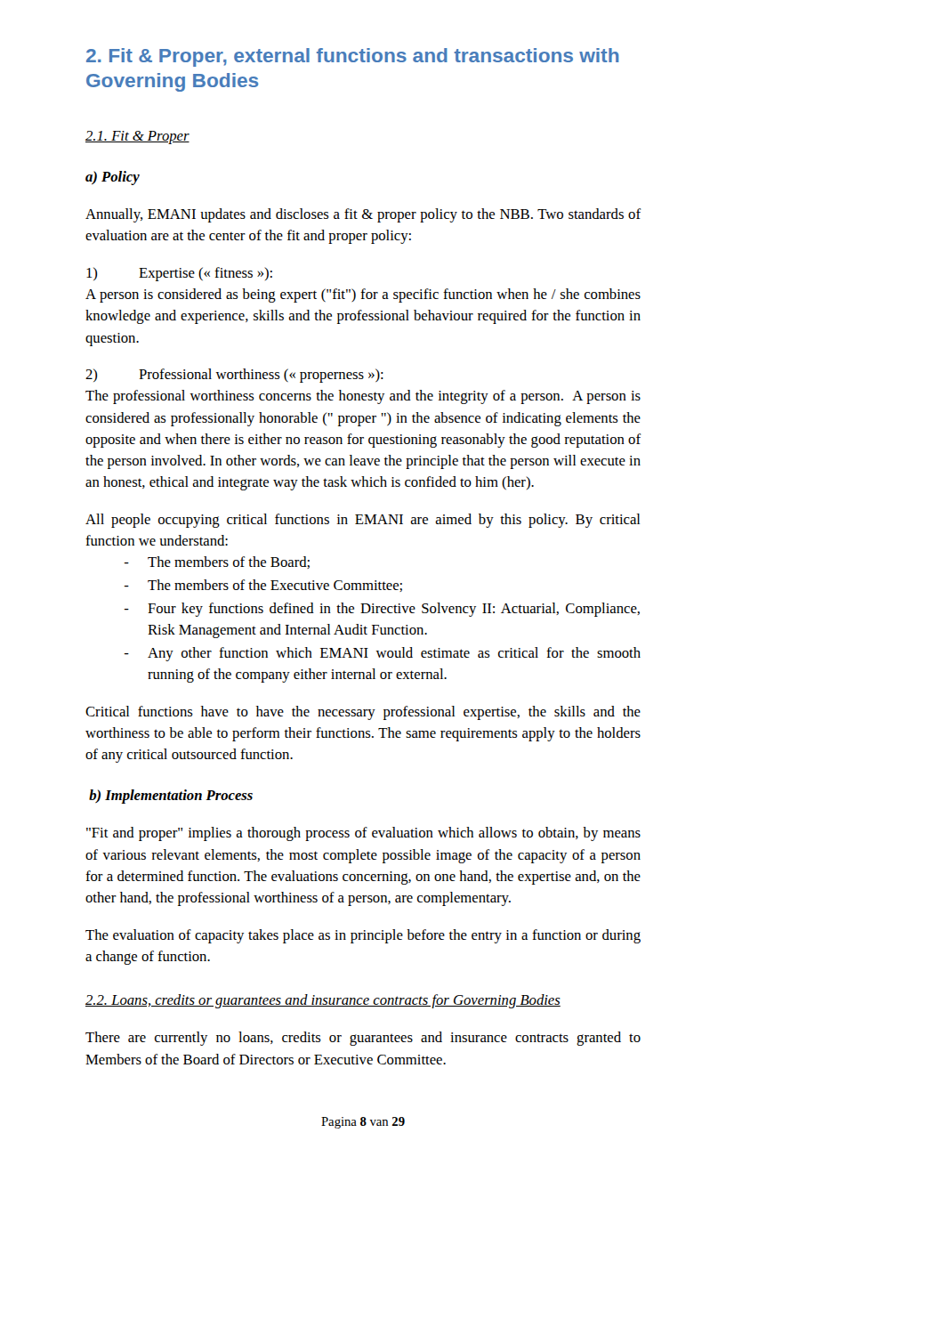2. Fit & Proper, external functions and transactions with Governing Bodies
2.1. Fit & Proper
a) Policy
Annually, EMANI updates and discloses a fit & proper policy to the NBB. Two standards of evaluation are at the center of the fit and proper policy:
1) Expertise (« fitness »):
A person is considered as being expert ("fit") for a specific function when he / she combines knowledge and experience, skills and the professional behaviour required for the function in question.
2) Professional worthiness (« properness »):
The professional worthiness concerns the honesty and the integrity of a person. A person is considered as professionally honorable (" proper ") in the absence of indicating elements the opposite and when there is either no reason for questioning reasonably the good reputation of the person involved. In other words, we can leave the principle that the person will execute in an honest, ethical and integrate way the task which is confided to him (her).
All people occupying critical functions in EMANI are aimed by this policy. By critical function we understand:
The members of the Board;
The members of the Executive Committee;
Four key functions defined in the Directive Solvency II: Actuarial, Compliance, Risk Management and Internal Audit Function.
Any other function which EMANI would estimate as critical for the smooth running of the company either internal or external.
Critical functions have to have the necessary professional expertise, the skills and the worthiness to be able to perform their functions. The same requirements apply to the holders of any critical outsourced function.
b) Implementation Process
"Fit and proper" implies a thorough process of evaluation which allows to obtain, by means of various relevant elements, the most complete possible image of the capacity of a person for a determined function. The evaluations concerning, on one hand, the expertise and, on the other hand, the professional worthiness of a person, are complementary.
The evaluation of capacity takes place as in principle before the entry in a function or during a change of function.
2.2. Loans, credits or guarantees and insurance contracts for Governing Bodies
There are currently no loans, credits or guarantees and insurance contracts granted to Members of the Board of Directors or Executive Committee.
Pagina 8 van 29